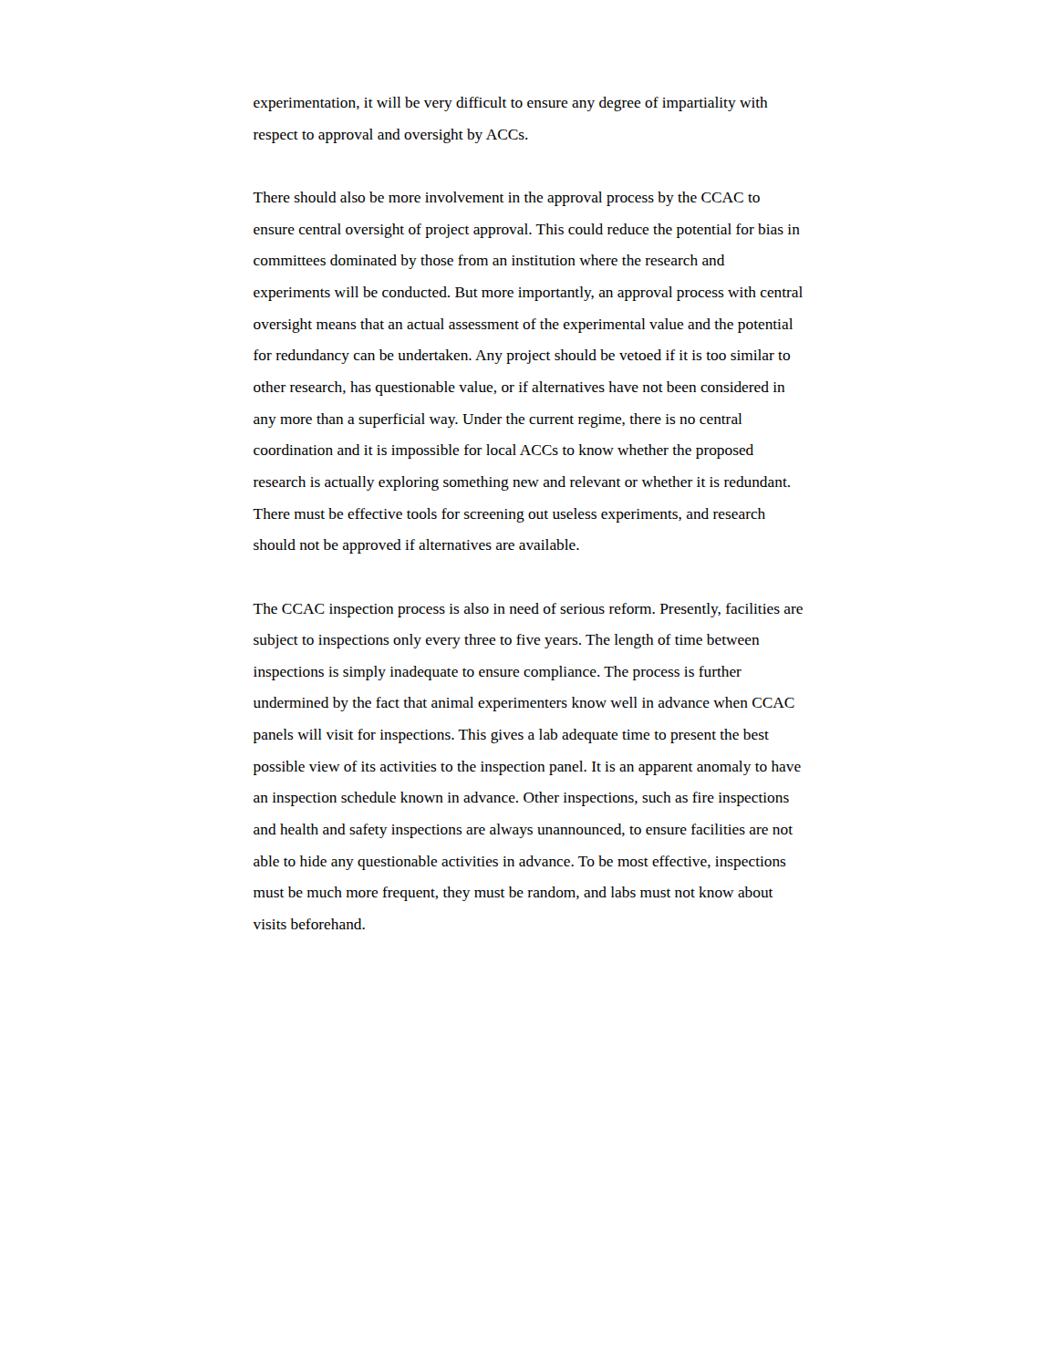experimentation, it will be very difficult to ensure any degree of impartiality with respect to approval and oversight by ACCs.
There should also be more involvement in the approval process by the CCAC to ensure central oversight of project approval. This could reduce the potential for bias in committees dominated by those from an institution where the research and experiments will be conducted. But more importantly, an approval process with central oversight means that an actual assessment of the experimental value and the potential for redundancy can be undertaken. Any project should be vetoed if it is too similar to other research, has questionable value, or if alternatives have not been considered in any more than a superficial way. Under the current regime, there is no central coordination and it is impossible for local ACCs to know whether the proposed research is actually exploring something new and relevant or whether it is redundant. There must be effective tools for screening out useless experiments, and research should not be approved if alternatives are available.
The CCAC inspection process is also in need of serious reform. Presently, facilities are subject to inspections only every three to five years. The length of time between inspections is simply inadequate to ensure compliance. The process is further undermined by the fact that animal experimenters know well in advance when CCAC panels will visit for inspections. This gives a lab adequate time to present the best possible view of its activities to the inspection panel. It is an apparent anomaly to have an inspection schedule known in advance. Other inspections, such as fire inspections and health and safety inspections are always unannounced, to ensure facilities are not able to hide any questionable activities in advance. To be most effective, inspections must be much more frequent, they must be random, and labs must not know about visits beforehand.